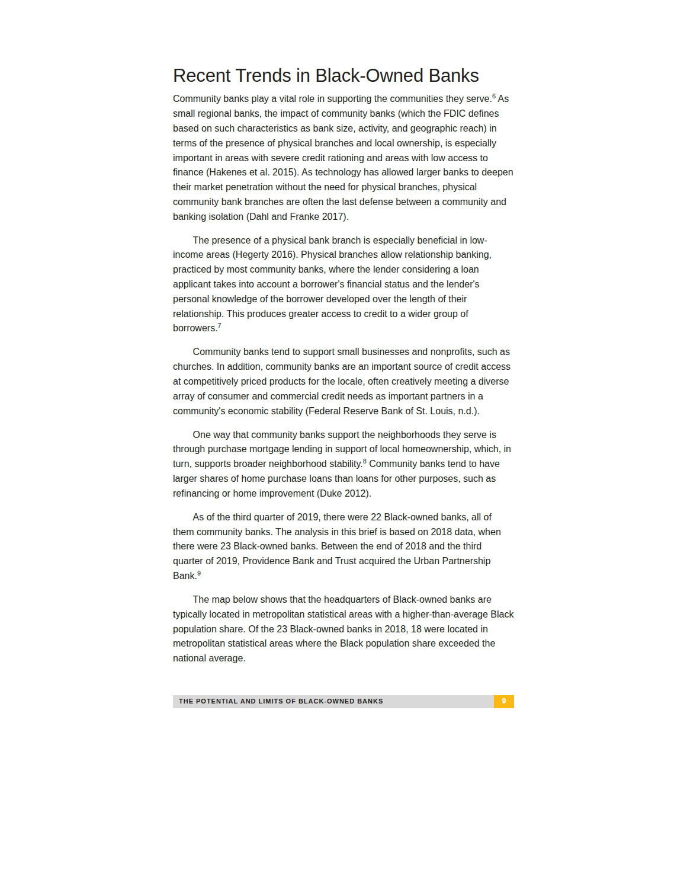Recent Trends in Black-Owned Banks
Community banks play a vital role in supporting the communities they serve.6 As small regional banks, the impact of community banks (which the FDIC defines based on such characteristics as bank size, activity, and geographic reach) in terms of the presence of physical branches and local ownership, is especially important in areas with severe credit rationing and areas with low access to finance (Hakenes et al. 2015). As technology has allowed larger banks to deepen their market penetration without the need for physical branches, physical community bank branches are often the last defense between a community and banking isolation (Dahl and Franke 2017).
The presence of a physical bank branch is especially beneficial in low-income areas (Hegerty 2016). Physical branches allow relationship banking, practiced by most community banks, where the lender considering a loan applicant takes into account a borrower's financial status and the lender's personal knowledge of the borrower developed over the length of their relationship. This produces greater access to credit to a wider group of borrowers.7
Community banks tend to support small businesses and nonprofits, such as churches. In addition, community banks are an important source of credit access at competitively priced products for the locale, often creatively meeting a diverse array of consumer and commercial credit needs as important partners in a community's economic stability (Federal Reserve Bank of St. Louis, n.d.).
One way that community banks support the neighborhoods they serve is through purchase mortgage lending in support of local homeownership, which, in turn, supports broader neighborhood stability.8 Community banks tend to have larger shares of home purchase loans than loans for other purposes, such as refinancing or home improvement (Duke 2012).
As of the third quarter of 2019, there were 22 Black-owned banks, all of them community banks. The analysis in this brief is based on 2018 data, when there were 23 Black-owned banks. Between the end of 2018 and the third quarter of 2019, Providence Bank and Trust acquired the Urban Partnership Bank.9
The map below shows that the headquarters of Black-owned banks are typically located in metropolitan statistical areas with a higher-than-average Black population share. Of the 23 Black-owned banks in 2018, 18 were located in metropolitan statistical areas where the Black population share exceeded the national average.
The Potential and Limits of Black-Owned Banks
9